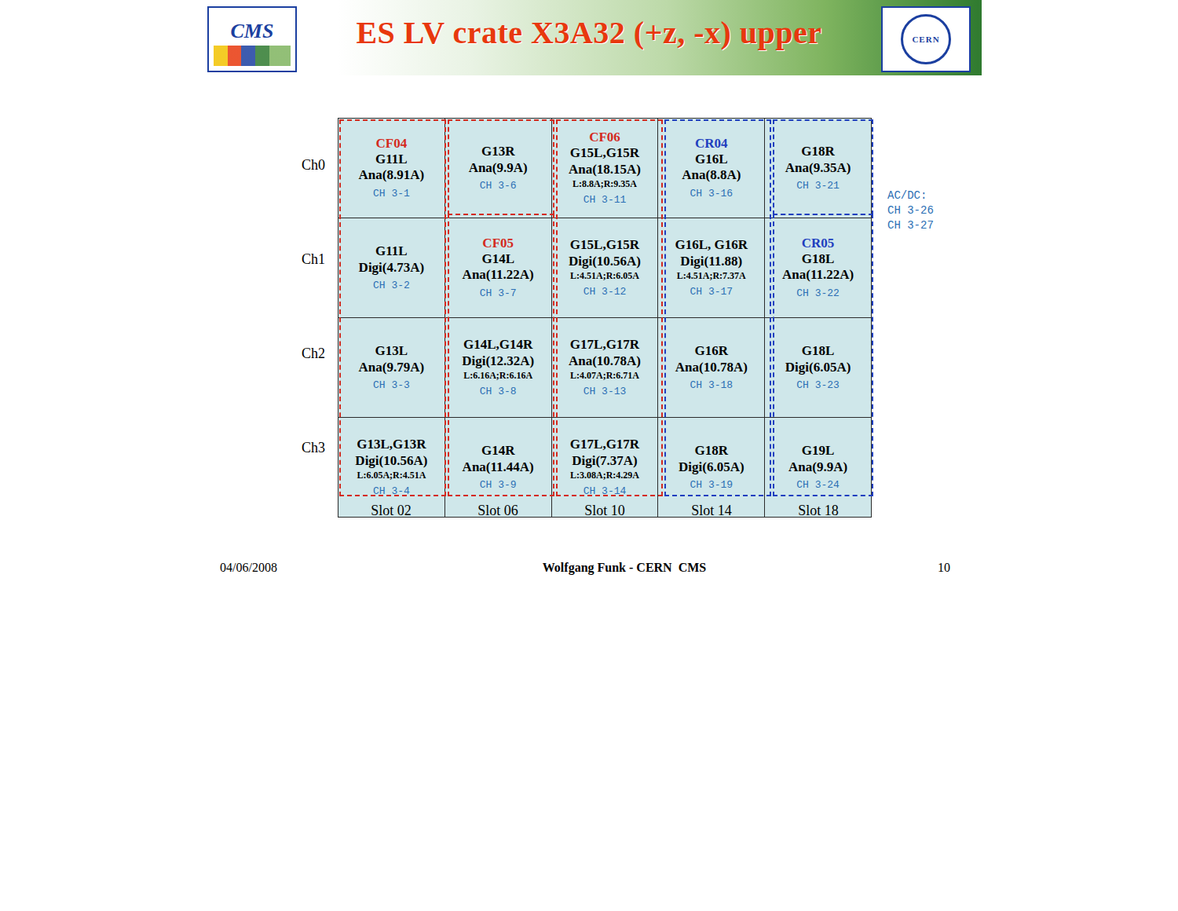CMS
ES LV crate X3A32 (+z, -x) upper
Ch0
Ch1
Ch2
Ch3
| CF04 G11L Ana(8.91A) CH 3-1 | G13R Ana(9.9A) CH 3-6 | CF06 G15L,G15R Ana(18.15A) L:8.8A;R:9.35A CH 3-11 | CR04 G16L Ana(8.8A) CH 3-16 | G18R Ana(9.35A) CH 3-21 |
| G11L Digi(4.73A) CH 3-2 | CF05 G14L Ana(11.22A) CH 3-7 | G15L,G15R Digi(10.56A) L:4.51A;R:6.05A CH 3-12 | G16L, G16R Digi(11.88) L:4.51A;R:7.37A CH 3-17 | CR05 G18L Ana(11.22A) CH 3-22 |
| G13L Ana(9.79A) CH 3-3 | G14L,G14R Digi(12.32A) L:6.16A;R:6.16A CH 3-8 | G17L,G17R Ana(10.78A) L:4.07A;R:6.71A CH 3-13 | G16R Ana(10.78A) CH 3-18 | G18L Digi(6.05A) CH 3-23 |
| G13L,G13R Digi(10.56A) L:6.05A;R:4.51A CH 3-4 | G14R Ana(11.44A) CH 3-9 | G17L,G17R Digi(7.37A) L:3.08A;R:4.29A CH 3-14 | G18R Digi(6.05A) CH 3-19 | G19L Ana(9.9A) CH 3-24 |
AC/DC:
CH 3-26
CH 3-27
Slot 02
Slot 06
Slot 10
Slot 14
Slot 18
04/06/2008
Wolfgang Funk - CERN CMS
10